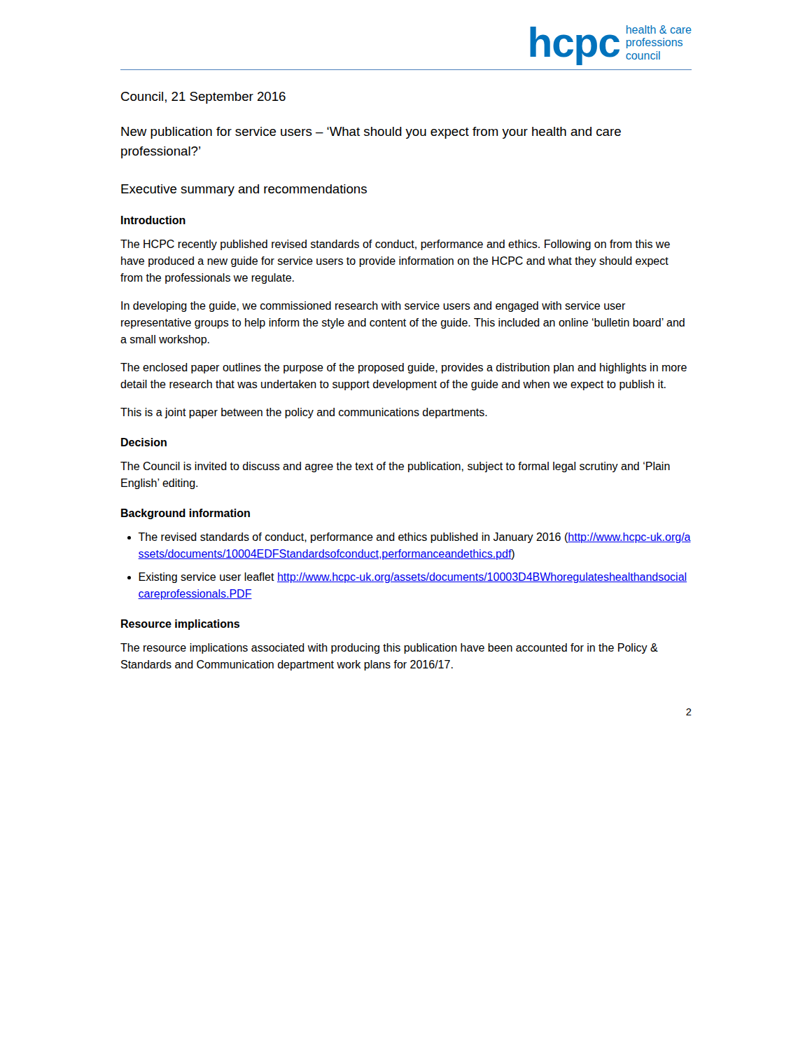hcpc health & care
professions
council
Council, 21 September 2016
New publication for service users – ‘What should you expect from your health and care professional?’
Executive summary and recommendations
Introduction
The HCPC recently published revised standards of conduct, performance and ethics. Following on from this we have produced a new guide for service users to provide information on the HCPC and what they should expect from the professionals we regulate.
In developing the guide, we commissioned research with service users and engaged with service user representative groups to help inform the style and content of the guide. This included an online ‘bulletin board’ and a small workshop.
The enclosed paper outlines the purpose of the proposed guide, provides a distribution plan and highlights in more detail the research that was undertaken to support development of the guide and when we expect to publish it.
This is a joint paper between the policy and communications departments.
Decision
The Council is invited to discuss and agree the text of the publication, subject to formal legal scrutiny and ‘Plain English’ editing.
Background information
The revised standards of conduct, performance and ethics published in January 2016 (http://www.hcpc-uk.org/assets/documents/10004EDFStandardsofconduct,performanceandethics.pdf)
Existing service user leaflet http://www.hcpc-uk.org/assets/documents/10003D4BWhoregulateshealthandsocialcareprofessionals.PDF
Resource implications
The resource implications associated with producing this publication have been accounted for in the Policy & Standards and Communication department work plans for 2016/17.
2